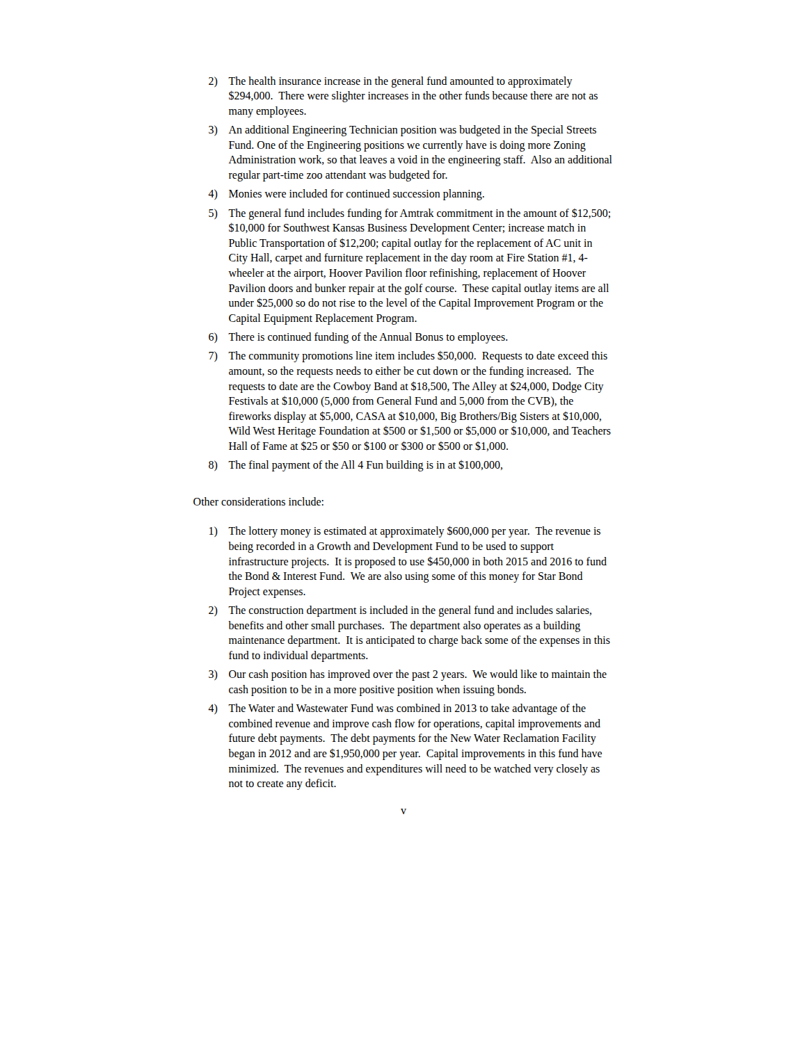The health insurance increase in the general fund amounted to approximately $294,000. There were slighter increases in the other funds because there are not as many employees.
An additional Engineering Technician position was budgeted in the Special Streets Fund. One of the Engineering positions we currently have is doing more Zoning Administration work, so that leaves a void in the engineering staff. Also an additional regular part-time zoo attendant was budgeted for.
Monies were included for continued succession planning.
The general fund includes funding for Amtrak commitment in the amount of $12,500; $10,000 for Southwest Kansas Business Development Center; increase match in Public Transportation of $12,200; capital outlay for the replacement of AC unit in City Hall, carpet and furniture replacement in the day room at Fire Station #1, 4-wheeler at the airport, Hoover Pavilion floor refinishing, replacement of Hoover Pavilion doors and bunker repair at the golf course. These capital outlay items are all under $25,000 so do not rise to the level of the Capital Improvement Program or the Capital Equipment Replacement Program.
There is continued funding of the Annual Bonus to employees.
The community promotions line item includes $50,000. Requests to date exceed this amount, so the requests needs to either be cut down or the funding increased. The requests to date are the Cowboy Band at $18,500, The Alley at $24,000, Dodge City Festivals at $10,000 (5,000 from General Fund and 5,000 from the CVB), the fireworks display at $5,000, CASA at $10,000, Big Brothers/Big Sisters at $10,000, Wild West Heritage Foundation at $500 or $1,500 or $5,000 or $10,000, and Teachers Hall of Fame at $25 or $50 or $100 or $300 or $500 or $1,000.
The final payment of the All 4 Fun building is in at $100,000,
Other considerations include:
The lottery money is estimated at approximately $600,000 per year. The revenue is being recorded in a Growth and Development Fund to be used to support infrastructure projects. It is proposed to use $450,000 in both 2015 and 2016 to fund the Bond & Interest Fund. We are also using some of this money for Star Bond Project expenses.
The construction department is included in the general fund and includes salaries, benefits and other small purchases. The department also operates as a building maintenance department. It is anticipated to charge back some of the expenses in this fund to individual departments.
Our cash position has improved over the past 2 years. We would like to maintain the cash position to be in a more positive position when issuing bonds.
The Water and Wastewater Fund was combined in 2013 to take advantage of the combined revenue and improve cash flow for operations, capital improvements and future debt payments. The debt payments for the New Water Reclamation Facility began in 2012 and are $1,950,000 per year. Capital improvements in this fund have minimized. The revenues and expenditures will need to be watched very closely as not to create any deficit.
v